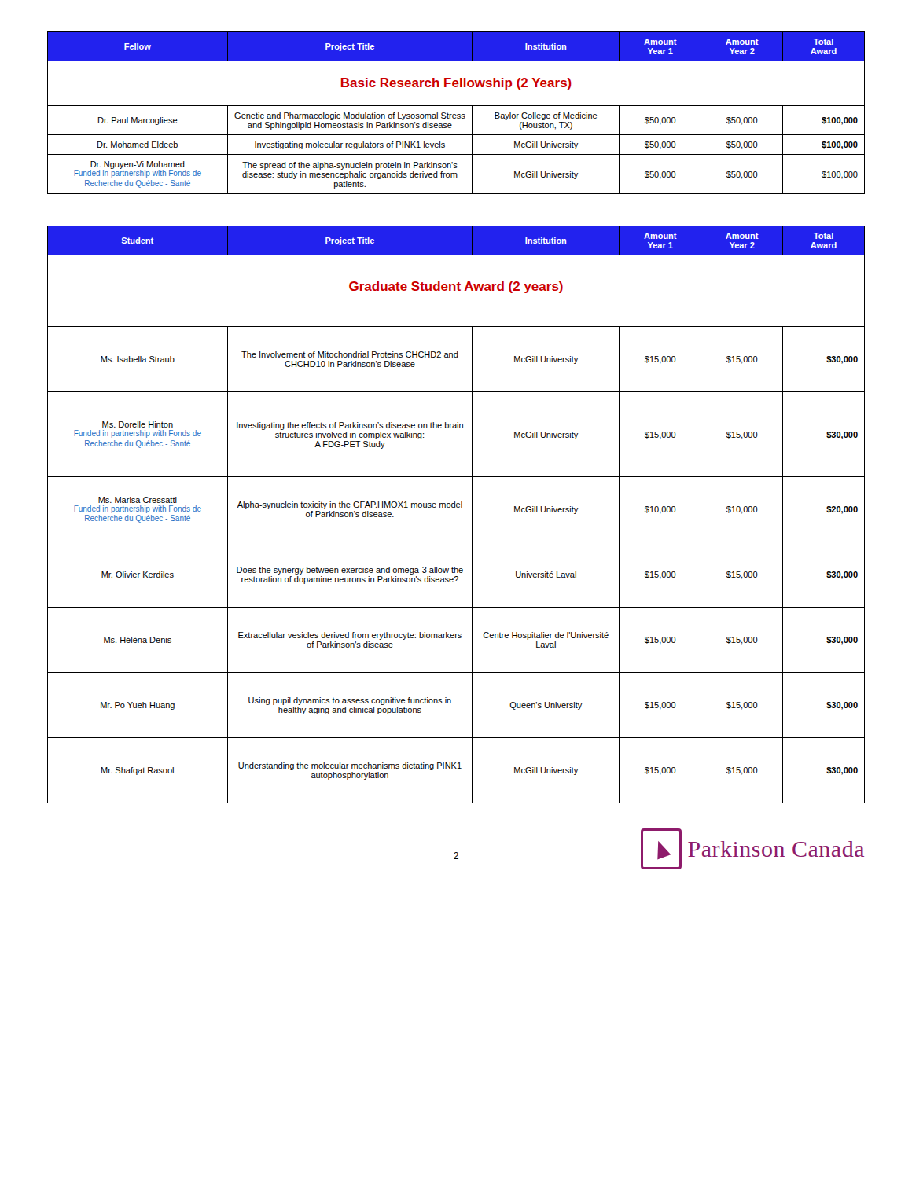| Fellow | Project Title | Institution | Amount Year 1 | Amount Year 2 | Total Award |
| --- | --- | --- | --- | --- | --- |
| Basic Research Fellowship (2 Years) |
| Dr. Paul Marcogliese | Genetic and Pharmacologic Modulation of Lysosomal Stress and Sphingolipid Homeostasis in Parkinson's disease | Baylor College of Medicine (Houston, TX) | $50,000 | $50,000 | $100,000 |
| Dr. Mohamed Eldeeb | Investigating molecular regulators of PINK1 levels | McGill University | $50,000 | $50,000 | $100,000 |
| Dr. Nguyen-Vi Mohamed Funded in partnership with Fonds de Recherche du Québec - Santé | The spread of the alpha-synuclein protein in Parkinson's disease: study in mesencephalic organoids derived from patients. | McGill University | $50,000 | $50,000 | $100,000 |
| Student | Project Title | Institution | Amount Year 1 | Amount Year 2 | Total Award |
| --- | --- | --- | --- | --- | --- |
| Graduate Student Award (2 years) |
| Ms. Isabella Straub | The Involvement of Mitochondrial Proteins CHCHD2 and CHCHD10 in Parkinson's Disease | McGill University | $15,000 | $15,000 | $30,000 |
| Ms. Dorelle Hinton Funded in partnership with Fonds de Recherche du Québec - Santé | Investigating the effects of Parkinson’s disease on the brain structures involved in complex walking: A FDG-PET Study | McGill University | $15,000 | $15,000 | $30,000 |
| Ms. Marisa Cressatti Funded in partnership with Fonds de Recherche du Québec - Santé | Alpha-synuclein toxicity in the GFAP.HMOX1 mouse model of Parkinson's disease. | McGill University | $10,000 | $10,000 | $20,000 |
| Mr. Olivier Kerdiles | Does the synergy between exercise and omega-3 allow the restoration of dopamine neurons in Parkinson's disease? | Université Laval | $15,000 | $15,000 | $30,000 |
| Ms. Hélèna Denis | Extracellular vesicles derived from erythrocyte: biomarkers of Parkinson's disease | Centre Hospitalier de l'Université Laval | $15,000 | $15,000 | $30,000 |
| Mr. Po Yueh Huang | Using pupil dynamics to assess cognitive functions in healthy aging and clinical populations | Queen's University | $15,000 | $15,000 | $30,000 |
| Mr. Shafqat Rasool | Understanding the molecular mechanisms dictating PINK1 autophosphorylation | McGill University | $15,000 | $15,000 | $30,000 |
2
Parkinson Canada